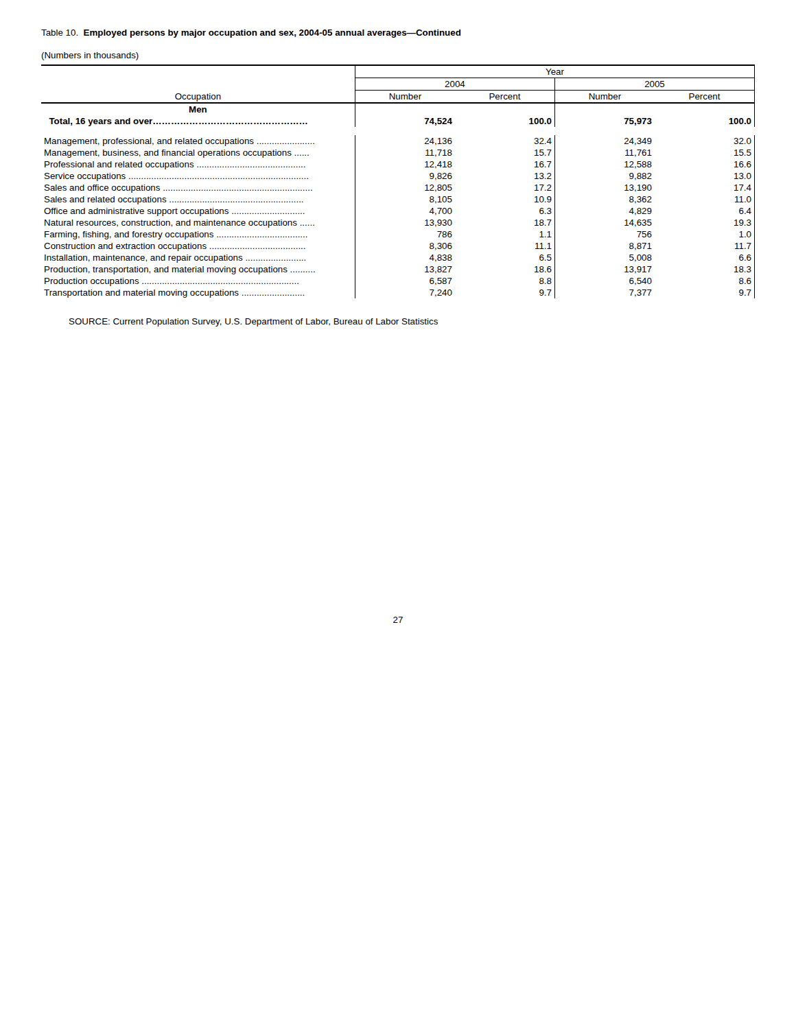Table 10. Employed persons by major occupation and sex, 2004-05 annual averages—Continued
(Numbers in thousands)
| Occupation | Year |
| --- | --- |
| 2004 | 2005 |
| Number | Percent | Number | Percent |
| Men | | | | |
| Total, 16 years and over …………………………………………… | 74,524 | 100.0 | 75,973 | 100.0 |
| Management, professional, and related occupations ....................... | 24,136 | 32.4 | 24,349 | 32.0 |
| Management, business, and financial operations occupations ...... | 11,718 | 15.7 | 11,761 | 15.5 |
| Professional and related occupations ........................................... | 12,418 | 16.7 | 12,588 | 16.6 |
| Service occupations ....................................................................... | 9,826 | 13.2 | 9,882 | 13.0 |
| Sales and office occupations ........................................................... | 12,805 | 17.2 | 13,190 | 17.4 |
| Sales and related occupations ..................................................... | 8,105 | 10.9 | 8,362 | 11.0 |
| Office and administrative support occupations ............................. | 4,700 | 6.3 | 4,829 | 6.4 |
| Natural resources, construction, and maintenance occupations ...... | 13,930 | 18.7 | 14,635 | 19.3 |
| Farming, fishing, and forestry occupations .................................... | 786 | 1.1 | 756 | 1.0 |
| Construction and extraction occupations ...................................... | 8,306 | 11.1 | 8,871 | 11.7 |
| Installation, maintenance, and repair occupations ........................ | 4,838 | 6.5 | 5,008 | 6.6 |
| Production, transportation, and material moving occupations .......... | 13,827 | 18.6 | 13,917 | 18.3 |
| Production occupations .............................................................. | 6,587 | 8.8 | 6,540 | 8.6 |
| Transportation and material moving occupations ......................... | 7,240 | 9.7 | 7,377 | 9.7 |
SOURCE: Current Population Survey, U.S. Department of Labor, Bureau of Labor Statistics
27